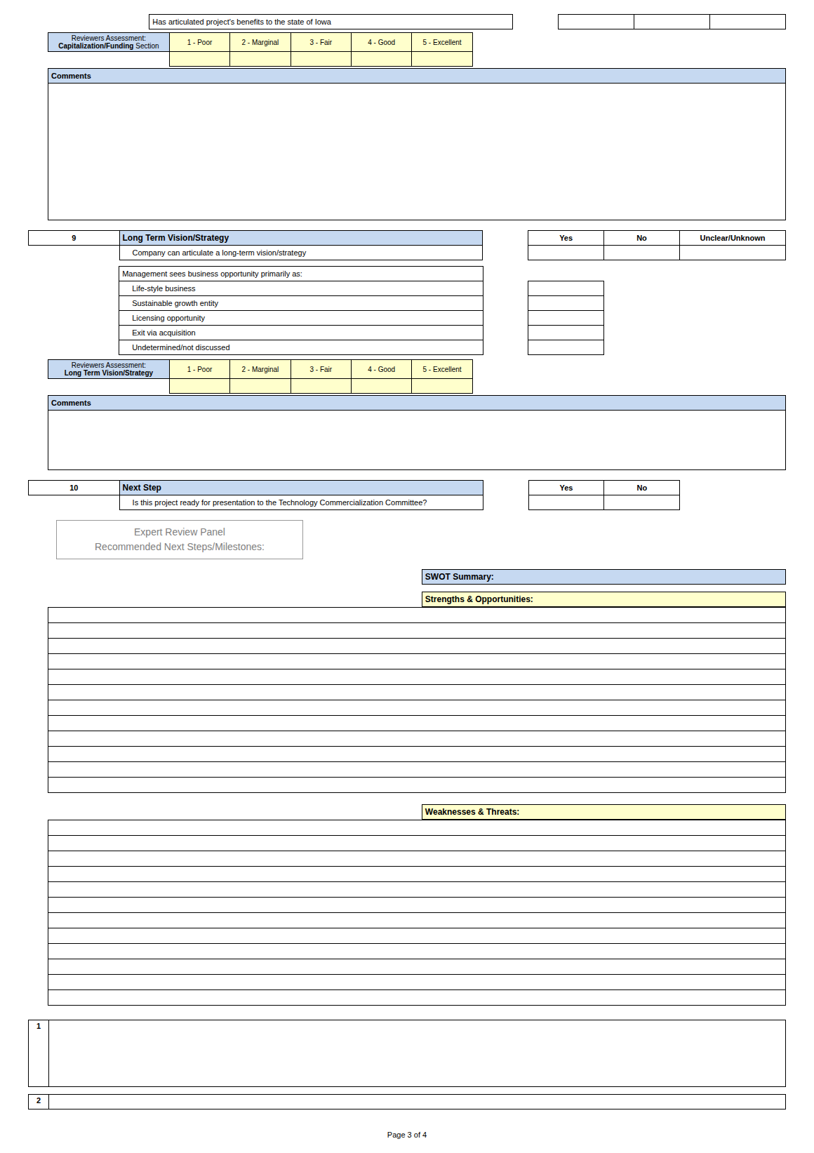| | Has articulated project's benefits to the state of Iowa | | | | |
| | Reviewers Assessment: Capitalization/Funding Section | 1 - Poor | 2 - Marginal | 3 - Fair | 4 - Good | 5 - Excellent | |
| | Comments |
| 9 | Long Term Vision/Strategy | | Yes | No | Unclear/Unknown |
| | Company can articulate a long-term vision/strategy | | | | |
| | Management sees business opportunity primarily as: | | | |
| | Life-style business | | | |
| | Sustainable growth entity | | | |
| | Licensing opportunity | | | |
| | Exit via acquisition | | | |
| | Undetermined/not discussed | | | |
| | Reviewers Assessment: Long Term Vision/Strategy | 1 - Poor | 2 - Marginal | 3 - Fair | 4 - Good | 5 - Excellent | |
| | Comments |
| 10 | Next Step | | Yes | No | |
| | Is this project ready for presentation to the Technology Commercialization Committee? | | | | |
Expert Review Panel
Recommended Next Steps/Milestones:
| | SWOT Summary: |
| | Strengths & Opportunities: |
| | Weaknesses & Threats: |
| 1 | |
| 2 | |
Page 3 of 4